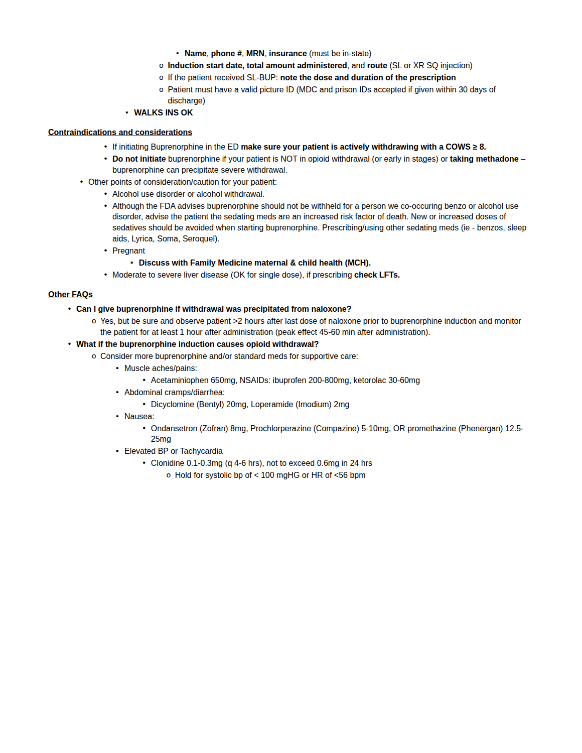Name, phone #, MRN, insurance (must be in-state)
Induction start date, total amount administered, and route (SL or XR SQ injection)
If the patient received SL-BUP: note the dose and duration of the prescription
Patient must have a valid picture ID (MDC and prison IDs accepted if given within 30 days of discharge)
WALKS INS OK
Contraindications and considerations
If initiating Buprenorphine in the ED make sure your patient is actively withdrawing with a COWS ≥ 8.
Do not initiate buprenorphine if your patient is NOT in opioid withdrawal (or early in stages) or taking methadone – buprenorphine can precipitate severe withdrawal.
Other points of consideration/caution for your patient:
Alcohol use disorder or alcohol withdrawal.
Although the FDA advises buprenorphine should not be withheld for a person we co-occuring benzo or alcohol use disorder, advise the patient the sedating meds are an increased risk factor of death. New or increased doses of sedatives should be avoided when starting buprenorphine. Prescribing/using other sedating meds (ie - benzos, sleep aids, Lyrica, Soma, Seroquel).
Pregnant
Discuss with Family Medicine maternal & child health (MCH).
Moderate to severe liver disease (OK for single dose), if prescribing check LFTs.
Other FAQs
Can I give buprenorphine if withdrawal was precipitated from naloxone?
Yes, but be sure and observe patient >2 hours after last dose of naloxone prior to buprenorphine induction and monitor the patient for at least 1 hour after administration (peak effect 45-60 min after administration).
What if the buprenorphine induction causes opioid withdrawal?
Consider more buprenorphine and/or standard meds for supportive care:
Muscle aches/pains:
Acetaminiophen 650mg, NSAIDs: ibuprofen 200-800mg, ketorolac 30-60mg
Abdominal cramps/diarrhea:
Dicyclomine (Bentyl) 20mg, Loperamide (Imodium) 2mg
Nausea:
Ondansetron (Zofran) 8mg, Prochlorperazine (Compazine) 5-10mg, OR promethazine (Phenergan) 12.5-25mg
Elevated BP or Tachycardia
Clonidine 0.1-0.3mg (q 4-6 hrs), not to exceed 0.6mg in 24 hrs
Hold for systolic bp of < 100 mgHG or HR of <56 bpm